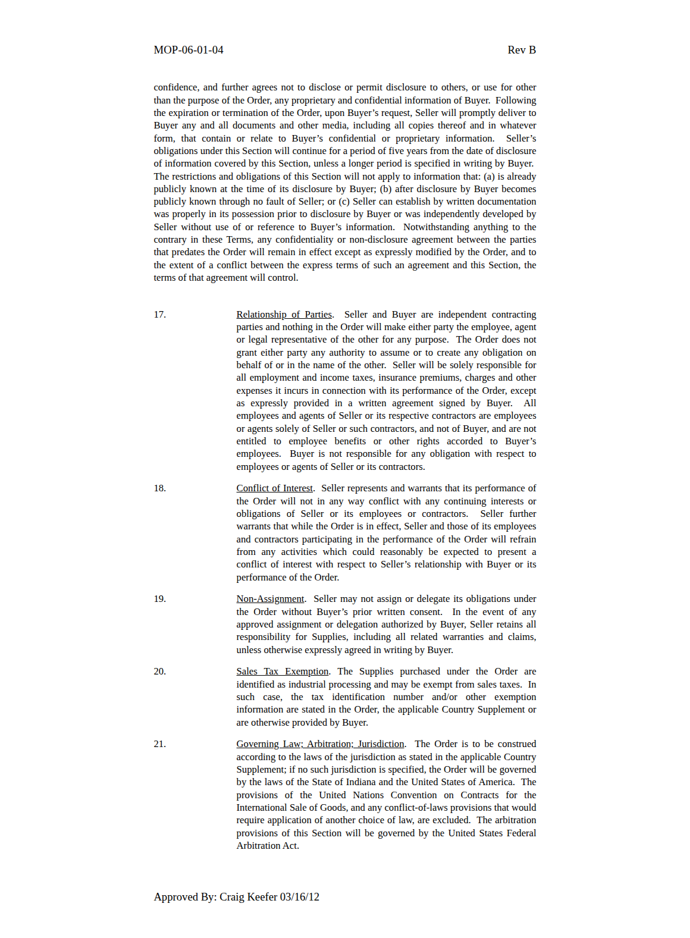MOP-06-01-04
Rev B
confidence, and further agrees not to disclose or permit disclosure to others, or use for other than the purpose of the Order, any proprietary and confidential information of Buyer. Following the expiration or termination of the Order, upon Buyer’s request, Seller will promptly deliver to Buyer any and all documents and other media, including all copies thereof and in whatever form, that contain or relate to Buyer’s confidential or proprietary information. Seller’s obligations under this Section will continue for a period of five years from the date of disclosure of information covered by this Section, unless a longer period is specified in writing by Buyer. The restrictions and obligations of this Section will not apply to information that: (a) is already publicly known at the time of its disclosure by Buyer; (b) after disclosure by Buyer becomes publicly known through no fault of Seller; or (c) Seller can establish by written documentation was properly in its possession prior to disclosure by Buyer or was independently developed by Seller without use of or reference to Buyer’s information. Notwithstanding anything to the contrary in these Terms, any confidentiality or non-disclosure agreement between the parties that predates the Order will remain in effect except as expressly modified by the Order, and to the extent of a conflict between the express terms of such an agreement and this Section, the terms of that agreement will control.
17.
Relationship of Parties. Seller and Buyer are independent contracting parties and nothing in the Order will make either party the employee, agent or legal representative of the other for any purpose. The Order does not grant either party any authority to assume or to create any obligation on behalf of or in the name of the other. Seller will be solely responsible for all employment and income taxes, insurance premiums, charges and other expenses it incurs in connection with its performance of the Order, except as expressly provided in a written agreement signed by Buyer. All employees and agents of Seller or its respective contractors are employees or agents solely of Seller or such contractors, and not of Buyer, and are not entitled to employee benefits or other rights accorded to Buyer’s employees. Buyer is not responsible for any obligation with respect to employees or agents of Seller or its contractors.
18.
Conflict of Interest. Seller represents and warrants that its performance of the Order will not in any way conflict with any continuing interests or obligations of Seller or its employees or contractors. Seller further warrants that while the Order is in effect, Seller and those of its employees and contractors participating in the performance of the Order will refrain from any activities which could reasonably be expected to present a conflict of interest with respect to Seller’s relationship with Buyer or its performance of the Order.
19.
Non-Assignment. Seller may not assign or delegate its obligations under the Order without Buyer’s prior written consent. In the event of any approved assignment or delegation authorized by Buyer, Seller retains all responsibility for Supplies, including all related warranties and claims, unless otherwise expressly agreed in writing by Buyer.
20.
Sales Tax Exemption. The Supplies purchased under the Order are identified as industrial processing and may be exempt from sales taxes. In such case, the tax identification number and/or other exemption information are stated in the Order, the applicable Country Supplement or are otherwise provided by Buyer.
21.
Governing Law; Arbitration; Jurisdiction. The Order is to be construed according to the laws of the jurisdiction as stated in the applicable Country Supplement; if no such jurisdiction is specified, the Order will be governed by the laws of the State of Indiana and the United States of America. The provisions of the United Nations Convention on Contracts for the International Sale of Goods, and any conflict-of-laws provisions that would require application of another choice of law, are excluded. The arbitration provisions of this Section will be governed by the United States Federal Arbitration Act.
Approved By: Craig Keefer 03/16/12